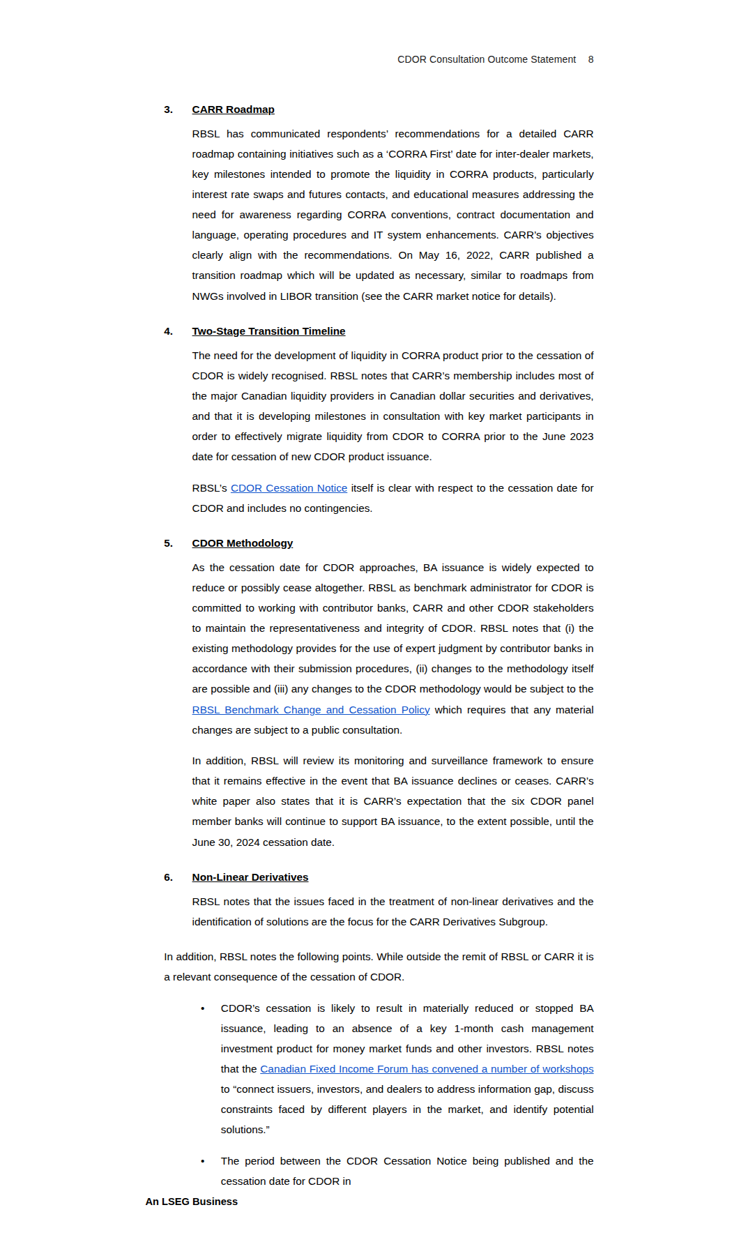CDOR Consultation Outcome Statement8
3. CARR Roadmap
RBSL has communicated respondents’ recommendations for a detailed CARR roadmap containing initiatives such as a ‘CORRA First’ date for inter-dealer markets, key milestones intended to promote the liquidity in CORRA products, particularly interest rate swaps and futures contacts, and educational measures addressing the need for awareness regarding CORRA conventions, contract documentation and language, operating procedures and IT system enhancements. CARR’s objectives clearly align with the recommendations. On May 16, 2022, CARR published a transition roadmap which will be updated as necessary, similar to roadmaps from NWGs involved in LIBOR transition (see the CARR market notice for details).
4. Two-Stage Transition Timeline
The need for the development of liquidity in CORRA product prior to the cessation of CDOR is widely recognised. RBSL notes that CARR’s membership includes most of the major Canadian liquidity providers in Canadian dollar securities and derivatives, and that it is developing milestones in consultation with key market participants in order to effectively migrate liquidity from CDOR to CORRA prior to the June 2023 date for cessation of new CDOR product issuance.
RBSL’s CDOR Cessation Notice itself is clear with respect to the cessation date for CDOR and includes no contingencies.
5. CDOR Methodology
As the cessation date for CDOR approaches, BA issuance is widely expected to reduce or possibly cease altogether. RBSL as benchmark administrator for CDOR is committed to working with contributor banks, CARR and other CDOR stakeholders to maintain the representativeness and integrity of CDOR. RBSL notes that (i) the existing methodology provides for the use of expert judgment by contributor banks in accordance with their submission procedures, (ii) changes to the methodology itself are possible and (iii) any changes to the CDOR methodology would be subject to the RBSL Benchmark Change and Cessation Policy which requires that any material changes are subject to a public consultation.
In addition, RBSL will review its monitoring and surveillance framework to ensure that it remains effective in the event that BA issuance declines or ceases. CARR’s white paper also states that it is CARR’s expectation that the six CDOR panel member banks will continue to support BA issuance, to the extent possible, until the June 30, 2024 cessation date.
6. Non-Linear Derivatives
RBSL notes that the issues faced in the treatment of non-linear derivatives and the identification of solutions are the focus for the CARR Derivatives Subgroup.
In addition, RBSL notes the following points. While outside the remit of RBSL or CARR it is a relevant consequence of the cessation of CDOR.
• CDOR’s cessation is likely to result in materially reduced or stopped BA issuance, leading to an absence of a key 1-month cash management investment product for money market funds and other investors. RBSL notes that the Canadian Fixed Income Forum has convened a number of workshops to “connect issuers, investors, and dealers to address information gap, discuss constraints faced by different players in the market, and identify potential solutions.”
• The period between the CDOR Cessation Notice being published and the cessation date for CDOR in
An LSEG Business